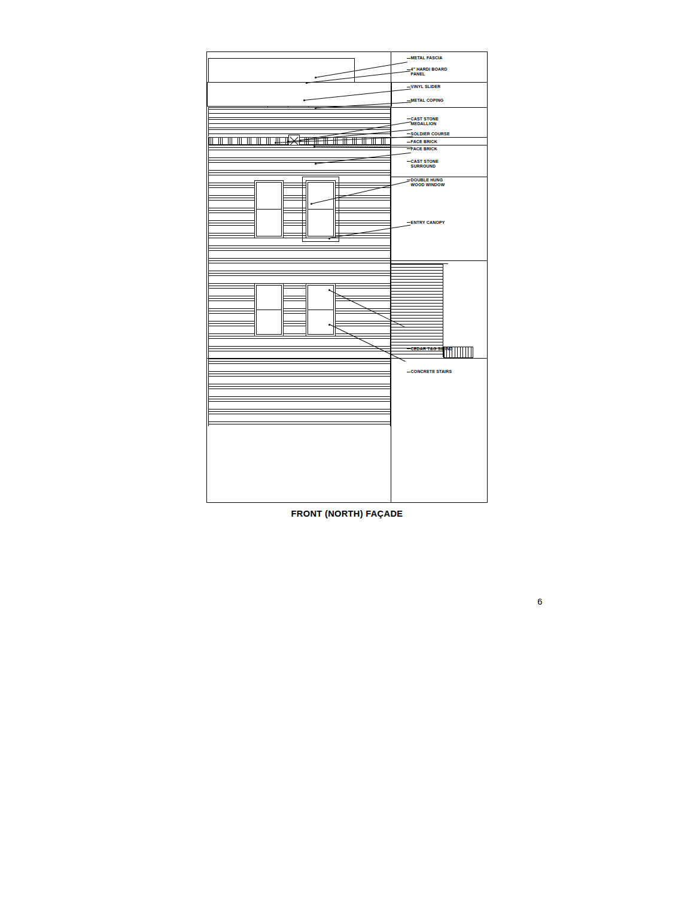METAL FASCIA
4" HARDI BOARD
PANEL
VINYL SLIDER
METAL COPING
CAST STONE
MEDALLION
SOLDIER COURSE
FACE BRICK
FACE BRICK
CAST STONE
SURROUND
DOUBLE HUNG
WOOD WINDOW
ENTRY CANOPY
CEDAR T&G SIDING
CONCRETE STAIRS
FRONT (NORTH) FAÇADE
6